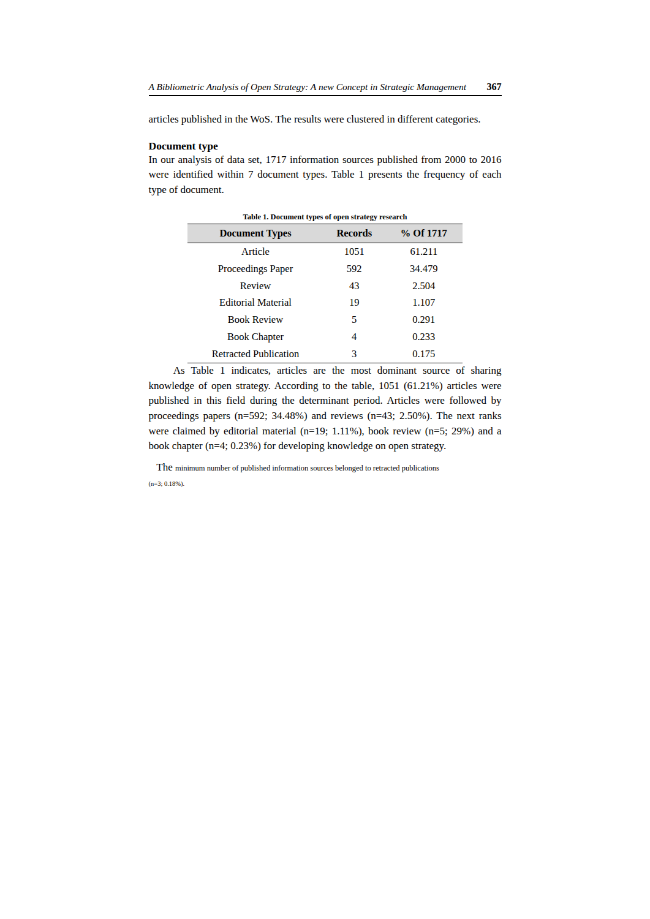A Bibliometric Analysis of Open Strategy: A new Concept in Strategic Management 367
articles published in the WoS. The results were clustered in different categories.
Document type
In our analysis of data set, 1717 information sources published from 2000 to 2016 were identified within 7 document types. Table 1 presents the frequency of each type of document.
Table 1. Document types of open strategy research
| Document Types | Records | % Of 1717 |
| --- | --- | --- |
| Article | 1051 | 61.211 |
| Proceedings Paper | 592 | 34.479 |
| Review | 43 | 2.504 |
| Editorial Material | 19 | 1.107 |
| Book Review | 5 | 0.291 |
| Book Chapter | 4 | 0.233 |
| Retracted Publication | 3 | 0.175 |
As Table 1 indicates, articles are the most dominant source of sharing knowledge of open strategy. According to the table, 1051 (61.21%) articles were published in this field during the determinant period. Articles were followed by proceedings papers (n=592; 34.48%) and reviews (n=43; 2.50%). The next ranks were claimed by editorial material (n=19; 1.11%), book review (n=5; 29%) and a book chapter (n=4; 0.23%) for developing knowledge on open strategy.
The minimum number of published information sources belonged to retracted publications
(n=3; 0.18%).